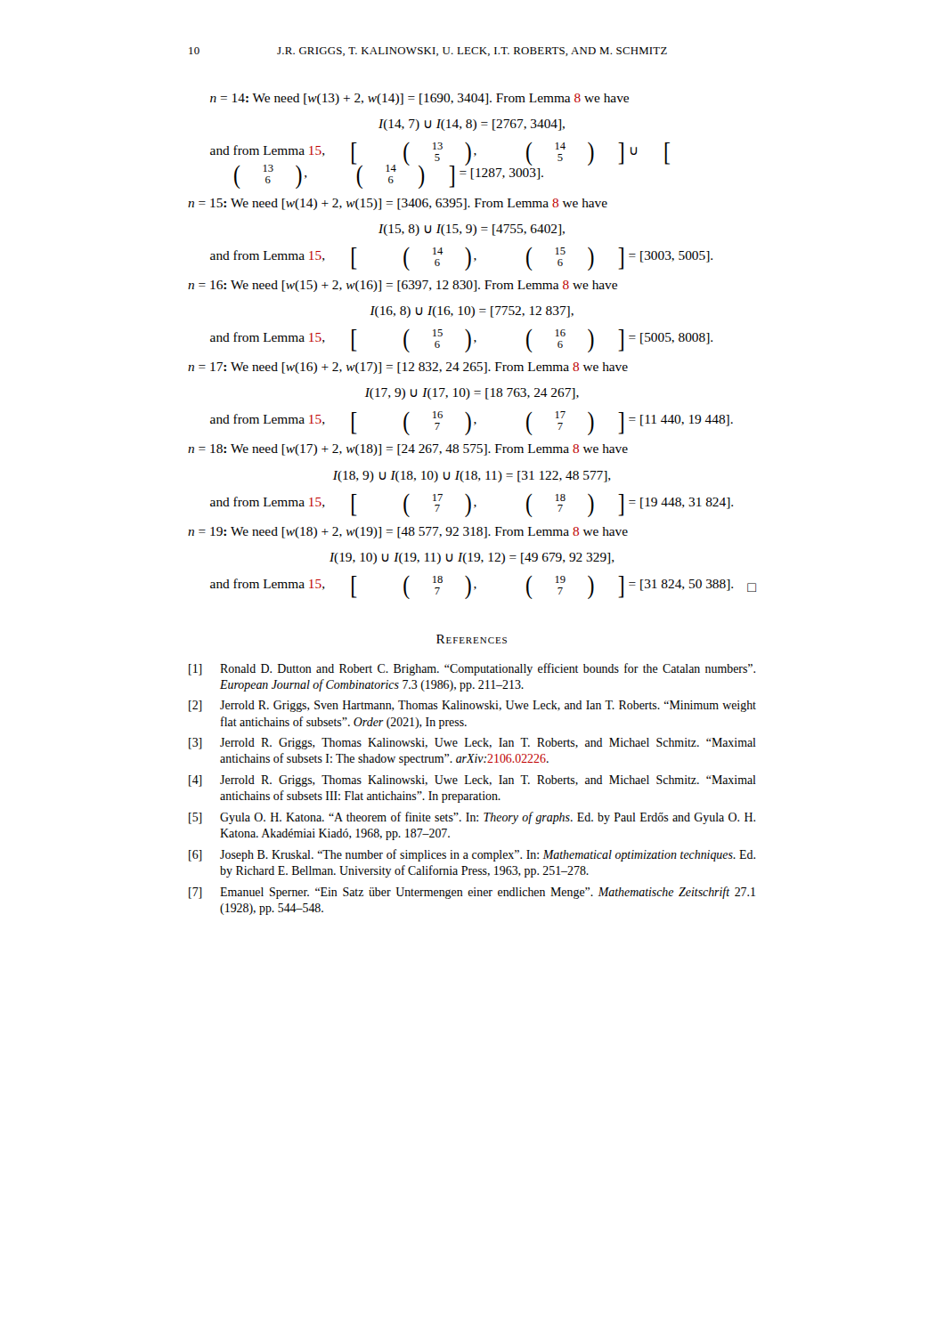10 J.R. GRIGGS, T. KALINOWSKI, U. LECK, I.T. ROBERTS, AND M. SCHMITZ
n = 14: We need [w(13) + 2, w(14)] = [1690, 3404]. From Lemma 8 we have
I(14, 7) ∪ I(14, 8) = [2767, 3404],
and from Lemma 15, [(135), (145)] ∪ [(136), (146)] = [1287, 3003].
n = 15: We need [w(14) + 2, w(15)] = [3406, 6395]. From Lemma 8 we have
I(15, 8) ∪ I(15, 9) = [4755, 6402],
and from Lemma 15, [(146), (156)] = [3003, 5005].
n = 16: We need [w(15) + 2, w(16)] = [6397, 12 830]. From Lemma 8 we have
I(16, 8) ∪ I(16, 10) = [7752, 12 837],
and from Lemma 15, [(156), (166)] = [5005, 8008].
n = 17: We need [w(16) + 2, w(17)] = [12 832, 24 265]. From Lemma 8 we have
I(17, 9) ∪ I(17, 10) = [18 763, 24 267],
and from Lemma 15, [(167), (177)] = [11 440, 19 448].
n = 18: We need [w(17) + 2, w(18)] = [24 267, 48 575]. From Lemma 8 we have
I(18, 9) ∪ I(18, 10) ∪ I(18, 11) = [31 122, 48 577],
and from Lemma 15, [(177), (187)] = [19 448, 31 824].
n = 19: We need [w(18) + 2, w(19)] = [48 577, 92 318]. From Lemma 8 we have
I(19, 10) ∪ I(19, 11) ∪ I(19, 12) = [49 679, 92 329],
and from Lemma 15, [(187), (197)] = [31 824, 50 388].□
References
[1] Ronald D. Dutton and Robert C. Brigham. “Computationally efficient bounds for the Catalan numbers”. European Journal of Combinatorics 7.3 (1986), pp. 211–213.
[2] Jerrold R. Griggs, Sven Hartmann, Thomas Kalinowski, Uwe Leck, and Ian T. Roberts. “Minimum weight flat antichains of subsets”. Order (2021), In press.
[3] Jerrold R. Griggs, Thomas Kalinowski, Uwe Leck, Ian T. Roberts, and Michael Schmitz. “Maximal antichains of subsets I: The shadow spectrum”. arXiv: 2106.02226.
[4] Jerrold R. Griggs, Thomas Kalinowski, Uwe Leck, Ian T. Roberts, and Michael Schmitz. “Maximal antichains of subsets III: Flat antichains”. In preparation.
[5] Gyula O. H. Katona. “A theorem of finite sets”. In: Theory of graphs. Ed. by Paul Erdős and Gyula O. H. Katona. Akadémiai Kiadó, 1968, pp. 187–207.
[6] Joseph B. Kruskal. “The number of simplices in a complex”. In: Mathematical optimization techniques. Ed. by Richard E. Bellman. University of California Press, 1963, pp. 251–278.
[7] Emanuel Sperner. “Ein Satz über Untermengen einer endlichen Menge”. Mathematische Zeitschrift 27.1 (1928), pp. 544–548.